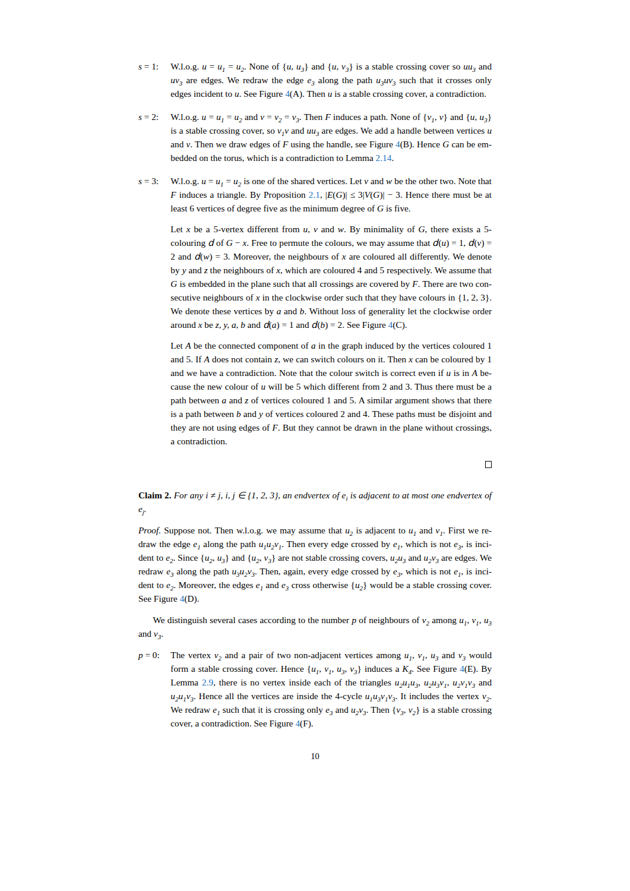s = 1:
W.l.o.g. u = u1 = u2. None of {u, u3} and {u, v3} is a stable crossing cover so uu3 and uv3 are edges. We redraw the edge e3 along the path u3uv3 such that it crosses only edges incident to u. See Figure 4(A). Then u is a stable crossing cover, a contradiction.
s = 2:
W.l.o.g. u = u1 = u2 and v = v2 = v3. Then F induces a path. None of {v1, v} and {u, u3} is a stable crossing cover, so v1v and uu3 are edges. We add a handle between vertices u and v. Then we draw edges of F using the handle, see Figure 4(B). Hence G can be embedded on the torus, which is a contradiction to Lemma 2.14.
s = 3:
W.l.o.g. u = u1 = u2 is one of the shared vertices. Let v and w be the other two. Note that F induces a triangle. By Proposition 2.1, |E(G)| ≤ 3|V(G)| − 3. Hence there must be at least 6 vertices of degree five as the minimum degree of G is five.
Let x be a 5-vertex different from u, v and w. By minimality of G, there exists a 5-colouring ⅾ of G − x. Free to permute the colours, we may assume that ⅾ(u) = 1, ⅾ(v) = 2 and ⅾ(w) = 3. Moreover, the neighbours of x are coloured all differently. We denote by y and z the neighbours of x, which are coloured 4 and 5 respectively. We assume that G is embedded in the plane such that all crossings are covered by F. There are two consecutive neighbours of x in the clockwise order such that they have colours in {1, 2, 3}. We denote these vertices by a and b. Without loss of generality let the clockwise order around x be z, y, a, b and ⅾ(a) = 1 and ⅾ(b) = 2. See Figure 4(C).
Let A be the connected component of a in the graph induced by the vertices coloured 1 and 5. If A does not contain z, we can switch colours on it. Then x can be coloured by 1 and we have a contradiction. Note that the colour switch is correct even if u is in A because the new colour of u will be 5 which different from 2 and 3. Thus there must be a path between a and z of vertices coloured 1 and 5. A similar argument shows that there is a path between b and y of vertices coloured 2 and 4. These paths must be disjoint and they are not using edges of F. But they cannot be drawn in the plane without crossings, a contradiction.
Claim 2. For any i ≠ j, i, j ∈ {1, 2, 3}, an endvertex of ei is adjacent to at most one endvertex of ej.
Proof. Suppose not. Then w.l.o.g. we may assume that u2 is adjacent to u1 and v1. First we redraw the edge e1 along the path u1u2v1. Then every edge crossed by e1, which is not e3, is incident to e2. Since {u2, u3} and {u2, v3} are not stable crossing covers, u2u3 and u2v3 are edges. We redraw e3 along the path u3u2v3. Then, again, every edge crossed by e3, which is not e1, is incident to e2. Moreover, the edges e1 and e3 cross otherwise {u2} would be a stable crossing cover. See Figure 4(D).
We distinguish several cases according to the number p of neighbours of v2 among u1, v1, u3 and v3.
p = 0:
The vertex v2 and a pair of two non-adjacent vertices among u1, v1, u3 and v3 would form a stable crossing cover. Hence {u1, v1, u3, v3} induces a K4. See Figure 4(E). By Lemma 2.9, there is no vertex inside each of the triangles u2u1u3, u2u3v1, u2v1v3 and u2u1v3. Hence all the vertices are inside the 4-cycle u1u3v1v3. It includes the vertex v2. We redraw e1 such that it is crossing only e3 and u2v3. Then {v3, v2} is a stable crossing cover, a contradiction. See Figure 4(F).
10